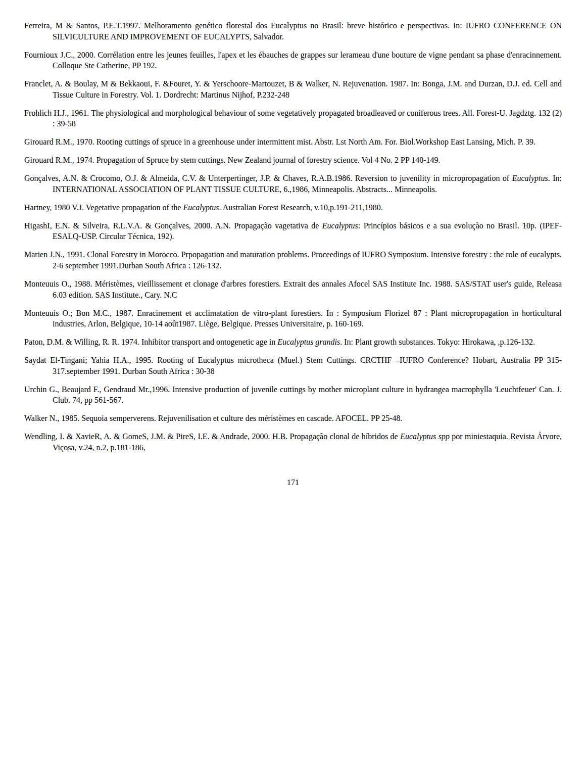Ferreira, M & Santos, P.E.T.1997. Melhoramento genético florestal dos Eucalyptus no Brasil: breve histórico e perspectivas. In: IUFRO CONFERENCE ON SILVICULTURE AND IMPROVEMENT OF EUCALYPTS, Salvador.
Fournioux J.C., 2000. Corrélation entre les jeunes feuilles, l'apex et les ébauches de grappes sur lerameau d'une bouture de vigne pendant sa phase d'enracinnement. Colloque Ste Catherine, PP 192.
Franclet, A. & Boulay, M & Bekkaoui, F. &Fouret, Y. & Yerschoore-Martouzet, B & Walker, N. Rejuvenation. 1987. In: Bonga, J.M. and Durzan, D.J. ed. Cell and Tissue Culture in Forestry. Vol. 1. Dordrecht: Martinus Nijhof, P.232-248
Frohlich H.J., 1961. The physiological and morphological behaviour of some vegetatively propagated broadleaved or coniferous trees. All. Forest-U. Jagdztg. 132 (2) : 39-58
Girouard R.M., 1970. Rooting cuttings of spruce in a greenhouse under intermittent mist. Abstr. Lst North Am. For. Biol.Workshop East Lansing, Mich. P. 39.
Girouard R.M., 1974. Propagation of Spruce by stem cuttings. New Zealand journal of forestry science. Vol 4 No. 2 PP 140-149.
Gonçalves, A.N. & Crocomo, O.J. & Almeida, C.V. & Unterpertinger, J.P. & Chaves, R.A.B.1986. Reversion to juvenility in micropropagation of Eucalyptus. In: INTERNATIONAL ASSOCIATION OF PLANT TISSUE CULTURE, 6.,1986, Minneapolis. Abstracts... Minneapolis.
Hartney, 1980 V.J. Vegetative propagation of the Eucalyptus. Australian Forest Research, v.10,p.191-211,1980.
HigashI, E.N. & Silveira, R.L.V.A. & Gonçalves, 2000. A.N. Propagação vagetativa de Eucalyptus: Princípios básicos e a sua evolução no Brasil. 10p. (IPEF-ESALQ-USP. Circular Técnica, 192).
Marien J.N., 1991. Clonal Forestry in Morocco. Prpopagation and maturation problems. Proceedings of IUFRO Symposium. Intensive forestry : the role of eucalypts. 2-6 september 1991.Durban South Africa : 126-132.
Monteuuis O., 1988. Méristèmes, vieillissement et clonage d'arbres forestiers. Extrait des annales Afocel SAS Institute Inc. 1988. SAS/STAT user's guide, Releasa 6.03 edition. SAS Institute., Cary. N.C
Monteuuis O.; Bon M.C., 1987. Enracinement et acclimatation de vitro-plant forestiers. In : Symposium Florizel 87 : Plant micropropagation in horticultural industries, Arlon, Belgique, 10-14 août1987. Liège, Belgique. Presses Universitaire, p. 160-169.
Paton, D.M. & Willing, R. R. 1974. Inhibitor transport and ontogenetic age in Eucalyptus grandis. In: Plant growth substances. Tokyo: Hirokawa, ,p.126-132.
Saydat El-Tingani; Yahia H.A., 1995. Rooting of Eucalyptus microtheca (Muel.) Stem Cuttings. CRCTHF –IUFRO Conference? Hobart, Australia PP 315-317.september 1991. Durban South Africa : 30-38
Urchin G., Beaujard F., Gendraud Mr.,1996. Intensive production of juvenile cuttings by mother microplant culture in hydrangea macrophylla 'Leuchtfeuer' Can. J. Club. 74, pp 561-567.
Walker N., 1985. Sequoia semperverens. Rejuvenilisation et culture des méristèmes en cascade. AFOCEL. PP 25-48.
Wendling, I. & XavieR, A. & GomeS, J.M. & PireS, I.E. & Andrade, 2000. H.B. Propagação clonal de híbridos de Eucalyptus spp por miniestaquia. Revista Árvore, Viçosa, v.24, n.2, p.181-186,
171